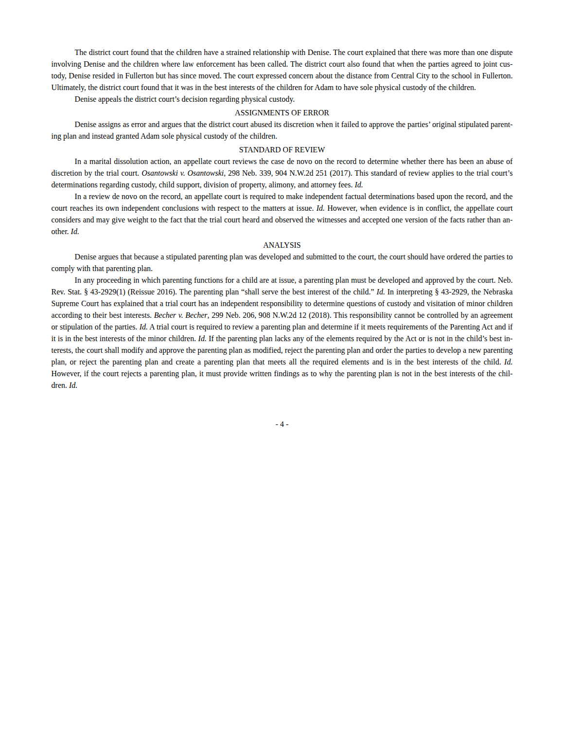The district court found that the children have a strained relationship with Denise. The court explained that there was more than one dispute involving Denise and the children where law enforcement has been called. The district court also found that when the parties agreed to joint custody, Denise resided in Fullerton but has since moved. The court expressed concern about the distance from Central City to the school in Fullerton. Ultimately, the district court found that it was in the best interests of the children for Adam to have sole physical custody of the children.
Denise appeals the district court’s decision regarding physical custody.
Assignments of Error
Denise assigns as error and argues that the district court abused its discretion when it failed to approve the parties’ original stipulated parenting plan and instead granted Adam sole physical custody of the children.
Standard of Review
In a marital dissolution action, an appellate court reviews the case de novo on the record to determine whether there has been an abuse of discretion by the trial court. Osantowski v. Osantowski, 298 Neb. 339, 904 N.W.2d 251 (2017). This standard of review applies to the trial court’s determinations regarding custody, child support, division of property, alimony, and attorney fees. Id.
In a review de novo on the record, an appellate court is required to make independent factual determinations based upon the record, and the court reaches its own independent conclusions with respect to the matters at issue. Id. However, when evidence is in conflict, the appellate court considers and may give weight to the fact that the trial court heard and observed the witnesses and accepted one version of the facts rather than another. Id.
Analysis
Denise argues that because a stipulated parenting plan was developed and submitted to the court, the court should have ordered the parties to comply with that parenting plan.
In any proceeding in which parenting functions for a child are at issue, a parenting plan must be developed and approved by the court. Neb. Rev. Stat. § 43-2929(1) (Reissue 2016). The parenting plan “shall serve the best interest of the child.” Id. In interpreting § 43-2929, the Nebraska Supreme Court has explained that a trial court has an independent responsibility to determine questions of custody and visitation of minor children according to their best interests. Becher v. Becher, 299 Neb. 206, 908 N.W.2d 12 (2018). This responsibility cannot be controlled by an agreement or stipulation of the parties. Id. A trial court is required to review a parenting plan and determine if it meets requirements of the Parenting Act and if it is in the best interests of the minor children. Id. If the parenting plan lacks any of the elements required by the Act or is not in the child’s best interests, the court shall modify and approve the parenting plan as modified, reject the parenting plan and order the parties to develop a new parenting plan, or reject the parenting plan and create a parenting plan that meets all the required elements and is in the best interests of the child. Id. However, if the court rejects a parenting plan, it must provide written findings as to why the parenting plan is not in the best interests of the children. Id.
- 4 -